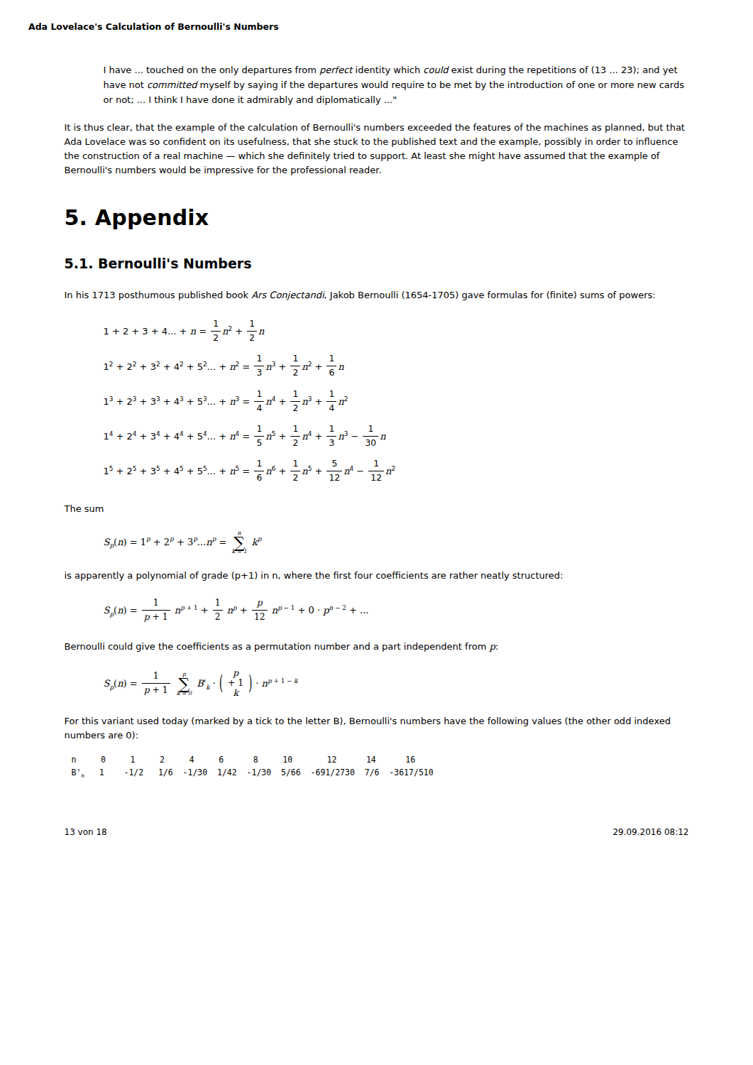Ada Lovelace's Calculation of Bernoulli's Numbers
I have ... touched on the only departures from perfect identity which could exist during the repetitions of (13 ... 23); and yet have not committed myself by saying if the departures would require to be met by the introduction of one or more new cards or not; ... I think I have done it admirably and diplomatically ..."
It is thus clear, that the example of the calculation of Bernoulli's numbers exceeded the features of the machines as planned, but that Ada Lovelace was so confident on its usefulness, that she stuck to the published text and the example, possibly in order to influence the construction of a real machine — which she definitely tried to support. At least she might have assumed that the example of Bernoulli's numbers would be impressive for the professional reader.
5. Appendix
5.1. Bernoulli's Numbers
In his 1713 posthumous published book Ars Conjectandi, Jakob Bernoulli (1654-1705) gave formulas for (finite) sums of powers:
1 + 2 + 3 + 4... + n = 12 n2 + 12 n
12 + 22 + 32 + 42 + 52... + n2 = 13 n3 + 12 n2 + 16 n
13 + 23 + 33 + 43 + 53... + n3 = 14 n4 + 12 n3 + 14 n2
14 + 24 + 34 + 44 + 54... + n4 = 15 n5 + 12 n4 + 13 n3 − 130 n
15 + 25 + 35 + 45 + 55... + n5 = 16 n6 + 12 n5 + 512 n4 − 112 n2
The sum
Sp(n) = 1p + 2p + 3p...np = n ∑ k = 1 kp
is apparently a polynomial of grade (p+1) in n, where the first four coefficients are rather neatly structured:
Sp(n) = 1 p + 1 np + 1 + 12 np + p 12 np − 1 + 0 · pn − 2 + ...
Bernoulli could give the coefficients as a permutation number and a part independent from p:
Sp(n) = 1 p + 1 p ∑ k = 0 B'k · ( p + 1 k ) · np + 1 − k
For this variant used today (marked by a tick to the letter B), Bernoulli's numbers have the following values (the other odd indexed numbers are 0):
n     0     1     2     4     6      8     10       12      14      16
B'n   1    -1/2   1/6  -1/30  1/42  -1/30  5/66  -691/2730  7/6  -3617/510
13 von 18 29.09.2016 08:12